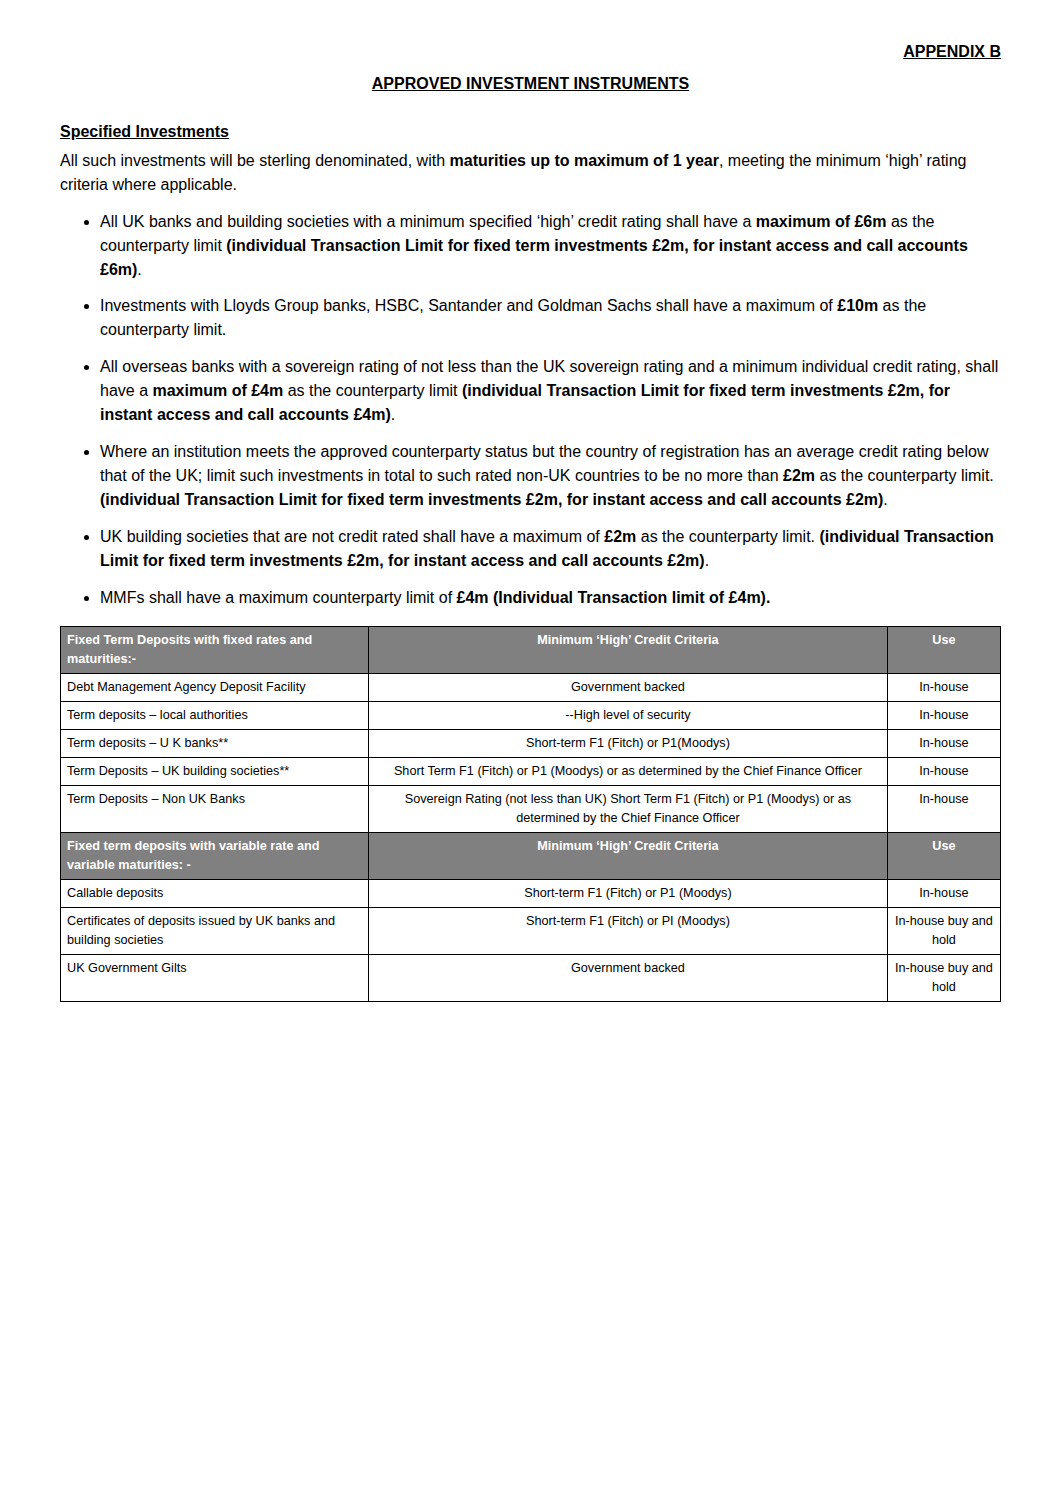APPENDIX B
APPROVED INVESTMENT INSTRUMENTS
Specified Investments
All such investments will be sterling denominated, with maturities up to maximum of 1 year, meeting the minimum ‘high’ rating criteria where applicable.
All UK banks and building societies with a minimum specified ‘high’ credit rating shall have a maximum of £6m as the counterparty limit (individual Transaction Limit for fixed term investments £2m, for instant access and call accounts £6m).
Investments with Lloyds Group banks, HSBC, Santander and Goldman Sachs shall have a maximum of £10m as the counterparty limit.
All overseas banks with a sovereign rating of not less than the UK sovereign rating and a minimum individual credit rating, shall have a maximum of £4m as the counterparty limit (individual Transaction Limit for fixed term investments £2m, for instant access and call accounts £4m).
Where an institution meets the approved counterparty status but the country of registration has an average credit rating below that of the UK; limit such investments in total to such rated non-UK countries to be no more than £2m as the counterparty limit. (individual Transaction Limit for fixed term investments £2m, for instant access and call accounts £2m).
UK building societies that are not credit rated shall have a maximum of £2m as the counterparty limit. (individual Transaction Limit for fixed term investments £2m, for instant access and call accounts £2m).
MMFs shall have a maximum counterparty limit of £4m (Individual Transaction limit of £4m).
| Fixed Term Deposits with fixed rates and maturities:- | Minimum ‘High’ Credit Criteria | Use |
| --- | --- | --- |
| Debt Management Agency Deposit Facility | Government backed | In-house |
| Term deposits – local authorities | --High level of security | In-house |
| Term deposits – U K banks** | Short-term F1 (Fitch) or P1(Moodys) | In-house |
| Term Deposits – UK building societies** | Short Term F1 (Fitch) or P1 (Moodys) or as determined by the Chief Finance Officer | In-house |
| Term Deposits – Non UK Banks | Sovereign Rating (not less than UK) Short Term F1 (Fitch) or P1 (Moodys) or as determined by the Chief Finance Officer | In-house |
| Fixed term deposits with variable rate and variable maturities: - | Minimum ‘High’ Credit Criteria | Use |
| Callable deposits | Short-term F1 (Fitch) or P1 (Moodys) | In-house |
| Certificates of deposits issued by UK banks and building societies | Short-term F1 (Fitch) or PI (Moodys) | In-house buy and hold |
| UK Government Gilts | Government backed | In-house buy and hold |